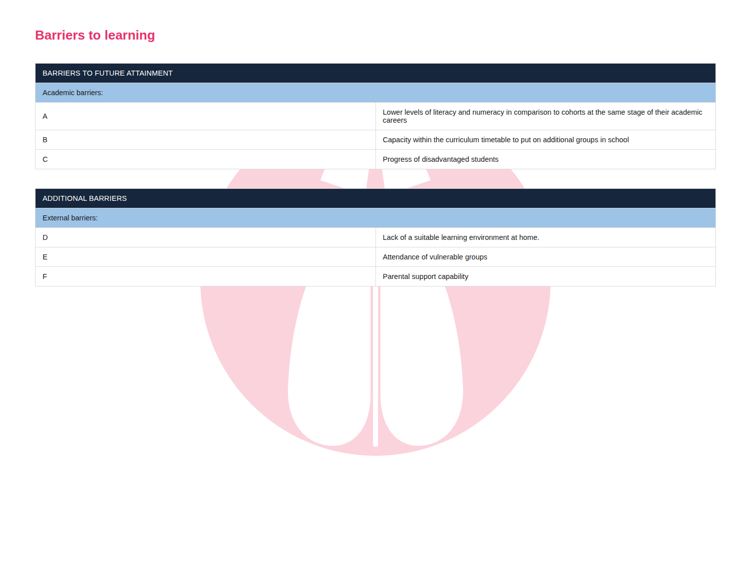Barriers to learning
| BARRIERS TO FUTURE ATTAINMENT |
| --- |
| Academic barriers: |
| A | Lower levels of literacy and numeracy in comparison to cohorts at the same stage of their academic careers |
| B | Capacity within the curriculum timetable to put on additional groups in school |
| C | Progress of disadvantaged students |
| ADDITIONAL BARRIERS |
| --- |
| External barriers: |
| D | Lack of a suitable learning environment at home. |
| E | Attendance of vulnerable groups |
| F | Parental support capability |